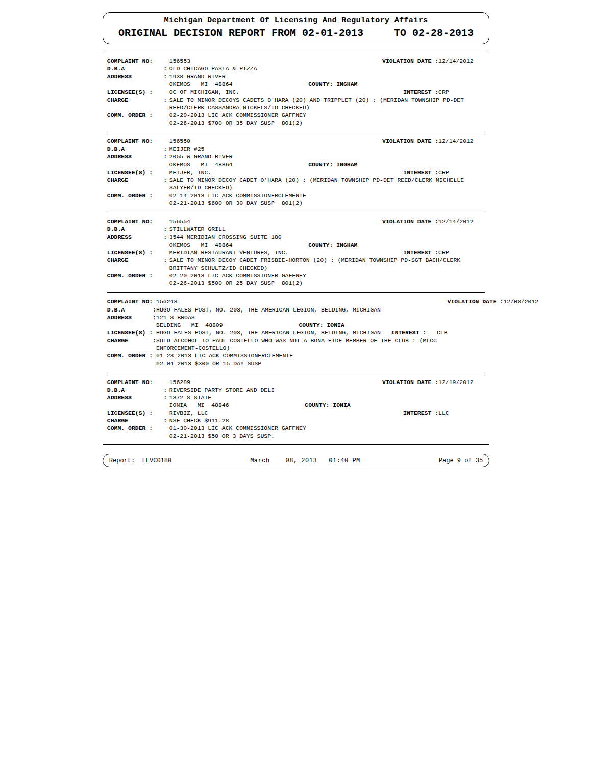Michigan Department Of Licensing And Regulatory Affairs
ORIGINAL DECISION REPORT FROM 02-01-2013 TO 02-28-2013
| COMPLAINT NO: | | 156553 | VIOLATION DATE : | 12/14/2012 |
| D.B.A | : | OLD CHICAGO PASTA & PIZZA |
| ADDRESS | : | 1938 GRAND RIVER |
| | | OKEMOS MI 48864 COUNTY: INGHAM |
| LICENSEE(S) : | OC OF MICHIGAN, INC. | INTEREST : | CRP |
| CHARGE | : | SALE TO MINOR DECOYS CADETS O'HARA (20) AND TRIPPLET (20) : (MERIDAN TOWNSHIP PD-DET REED/CLERK CASSANDRA NICKELS/ID CHECKED) |
| COMM. ORDER : | | 02-20-2013 LIC ACK COMMISSIONER GAFFNEY |
| | | 02-26-2013 $700 OR 35 DAY SUSP 801(2) |
| COMPLAINT NO: | | 156550 | VIOLATION DATE : | 12/14/2012 |
| D.B.A | : | MEIJER #25 |
| ADDRESS | : | 2055 W GRAND RIVER |
| | | OKEMOS MI 48864 COUNTY: INGHAM |
| LICENSEE(S) : | MEIJER, INC. | INTEREST : | CRP |
| CHARGE | : | SALE TO MINOR DECOY CADET O'HARA (20) : (MERIDAN TOWNSHIP PD-DET REED/CLERK MICHELLE SALYER/ID CHECKED) |
| COMM. ORDER : | | 02-14-2013 LIC ACK COMMISSIONERCLEMENTE |
| | | 02-21-2013 $600 OR 30 DAY SUSP 801(2) |
| COMPLAINT NO: | | 156554 | VIOLATION DATE : | 12/14/2012 |
| D.B.A | : | STILLWATER GRILL |
| ADDRESS | : | 3544 MERIDIAN CROSSING SUITE 180 |
| | | OKEMOS MI 48864 COUNTY: INGHAM |
| LICENSEE(S) : | MERIDIAN RESTAURANT VENTURES, INC. | INTEREST : | CRP |
| CHARGE | : | SALE TO MINOR DECOY CADET FRISBIE-HORTON (20) : (MERIDAN TOWNSHIP PD-SGT BACH/CLERK BRITTANY SCHULTZ/ID CHECKED) |
| COMM. ORDER : | | 02-20-2013 LIC ACK COMMISSIONER GAFFNEY |
| | | 02-26-2013 $500 OR 25 DAY SUSP 801(2) |
| COMPLAINT NO: | | 156248 | VIOLATION DATE : | 12/08/2012 |
| D.B.A | : | HUGO FALES POST, NO. 203, THE AMERICAN LEGION, BELDING, MICHIGAN |
| ADDRESS | : | 121 S BROAS |
| | | BELDING MI 48809 COUNTY: IONIA |
| LICENSEE(S) : | HUGO FALES POST, NO. 203, THE AMERICAN LEGION, BELDING, MICHIGAN INTEREST : CLB | | |
| CHARGE | : | SOLD ALCOHOL TO PAUL COSTELLO WHO WAS NOT A BONA FIDE MEMBER OF THE CLUB : (MLCC ENFORCEMENT-COSTELLO) |
| COMM. ORDER : | | 01-23-2013 LIC ACK COMMISSIONERCLEMENTE |
| | | 02-04-2013 $300 OR 15 DAY SUSP |
| COMPLAINT NO: | | 156289 | VIOLATION DATE : | 12/19/2012 |
| D.B.A | : | RIVERSIDE PARTY STORE AND DELI |
| ADDRESS | : | 1372 S STATE |
| | | IONIA MI 48846 COUNTY: IONIA |
| LICENSEE(S) : | RIVBIZ, LLC | INTEREST : | LLC |
| CHARGE | : | NSF CHECK $911.28 |
| COMM. ORDER : | | 01-30-2013 LIC ACK COMMISSIONER GAFFNEY |
| | | 02-21-2013 $50 OR 3 DAYS SUSP. |
Report: LLVC0180
March 08, 2013 01:40 PM
Page 9 of 35